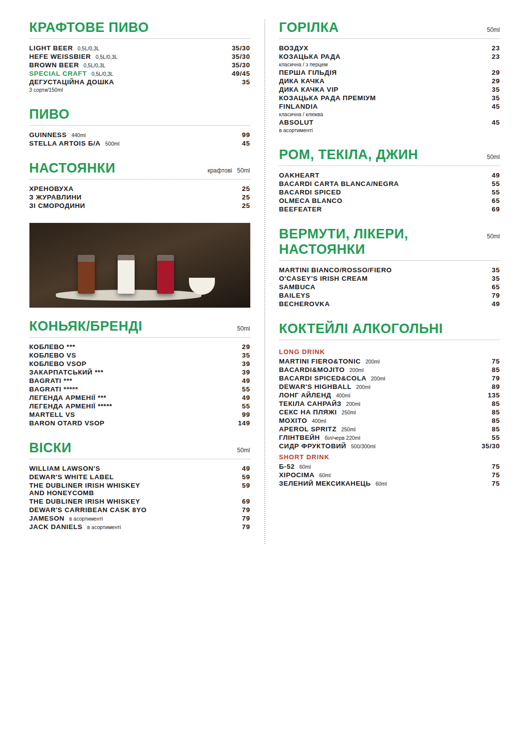Крафтове пиво
| Light beer 0,5L/0,3L | 35/30 |
| Hefe Weissbier 0,5L/0,3L | 35/30 |
| Brown beer 0,5L/0,3L | 35/30 |
| Special craft 0,5L/0,3L | 49/45 |
| Дегустаційна дошка | 35 |
| 3 сорти/150ml |
Пиво
| Guinness 440ml | 99 |
| Stella Artois б/а 500ml | 45 |
Настоянки крафтові 50ml
| Хреновуха | 25 |
| З журавлини | 25 |
| Зі смородини | 25 |
Коньяк/бренді 50ml
| Коблево *** | 29 |
| Коблево VS | 35 |
| Коблево VSOP | 39 |
| Закарпатський *** | 39 |
| Bagrati *** | 49 |
| Bagrati ***** | 55 |
| Легенда Арменії *** | 49 |
| Легенда Арменії ***** | 55 |
| Martell VS | 99 |
| Baron Otard VSOP | 149 |
Віски 50ml
| William Lawson's | 49 |
| Dewar's White Label | 59 |
| The Dubliner Irish Whiskey and Honeycomb | 59 |
| The Dubliner Irish Whiskey | 69 |
| Dewar's Carribean Cask 8YO | 79 |
| Jameson в асортименті | 79 |
| Jack Daniels в асортименті | 79 |
Горілка 50ml
| Воздух | 23 |
| Козацька Рада | 23 |
| класична / з перцем |
| Перша Гільдія | 29 |
| Дика Качка | 29 |
| Дика Качка VIP | 35 |
| Козацька Рада Преміум | 35 |
| Finlandia | 45 |
| класична / клюква |
| Absolut | 45 |
| в асортименті |
Ром, текіла, джин50ml
| Oakheart | 49 |
| Bacardi Carta Blanca/Negra | 55 |
| Bacardi Spiced | 55 |
| Olmeca Blanco | 65 |
| Beefeater | 69 |
Вермути, лікери,
настоянки 50ml
| Martini Bianco/Rosso/Fiero | 35 |
| O'Casey's Irish Cream | 35 |
| Sambuca | 65 |
| Baileys | 79 |
| Becherovka | 49 |
Коктейлі алкогольні
Long drink
| Martini Fiero&Tonic 200ml | 75 |
| Bacardi&Mojito 200ml | 85 |
| Bacardi Spiced&Cola 200ml | 79 |
| Dewar's Highball 200ml | 89 |
| Лонг Айленд 400ml | 135 |
| Текіла Санрайз 200ml | 85 |
| Секс на пляжі 250ml | 85 |
| Moxito 400ml | 85 |
| Aperol Spritz 250ml | 85 |
| Глінтвейн біл/черв 220ml | 55 |
| Сидр фруктовий 500/300ml | 35/30 |
Short drink
| Б-52 60ml | 75 |
| Хіросіма 60ml | 75 |
| Зелений мексиканець 60ml | 75 |